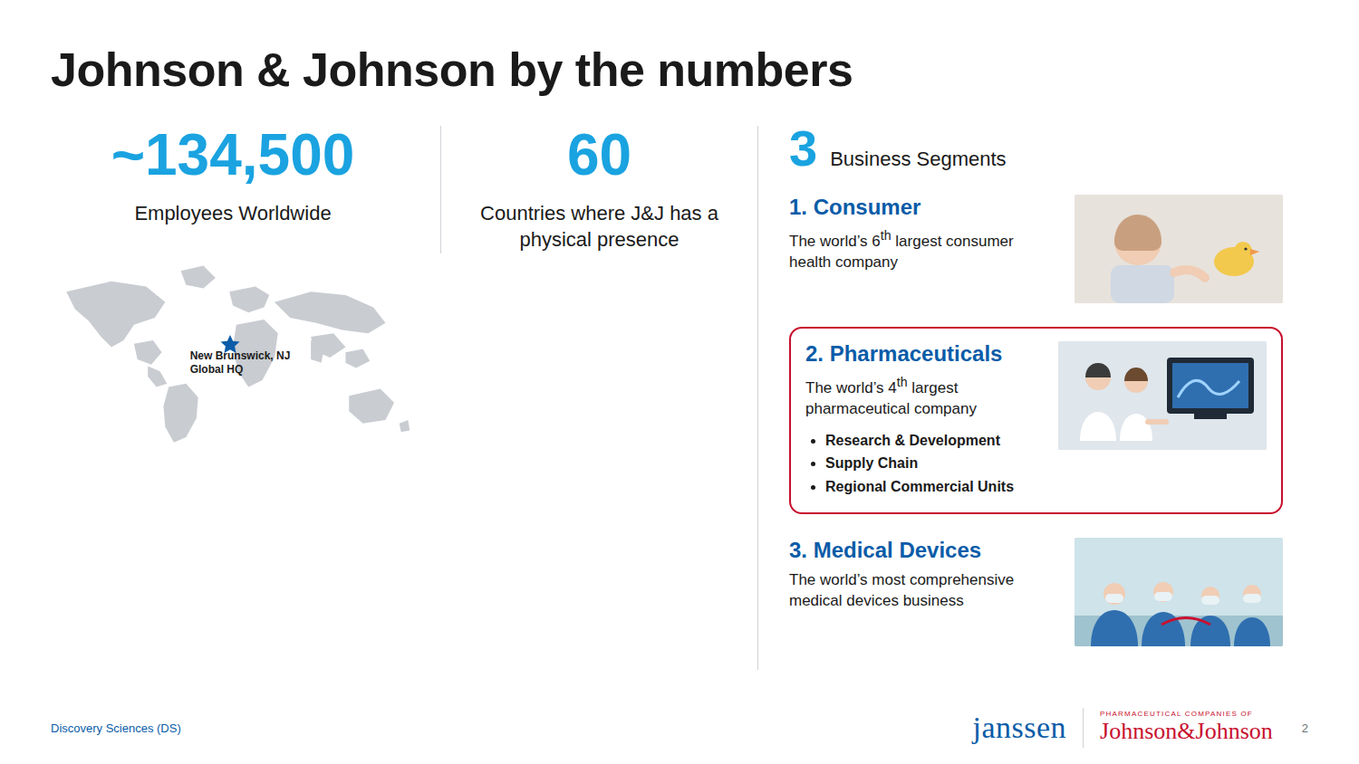Johnson & Johnson by the numbers
~134,500
Employees Worldwide
New Brunswick, NJ
Global HQ
60
Countries where J&J has a physical presence
3 Business Segments
1. Consumer
The world’s 6th largest consumer health company
2. Pharmaceuticals
The world’s 4th largest pharmaceutical company
Research & Development
Supply Chain
Regional Commercial Units
3. Medical Devices
The world’s most comprehensive medical devices business
Discovery Sciences (DS)
janssen
Pharmaceutical Companies of Johnson&Johnson
2